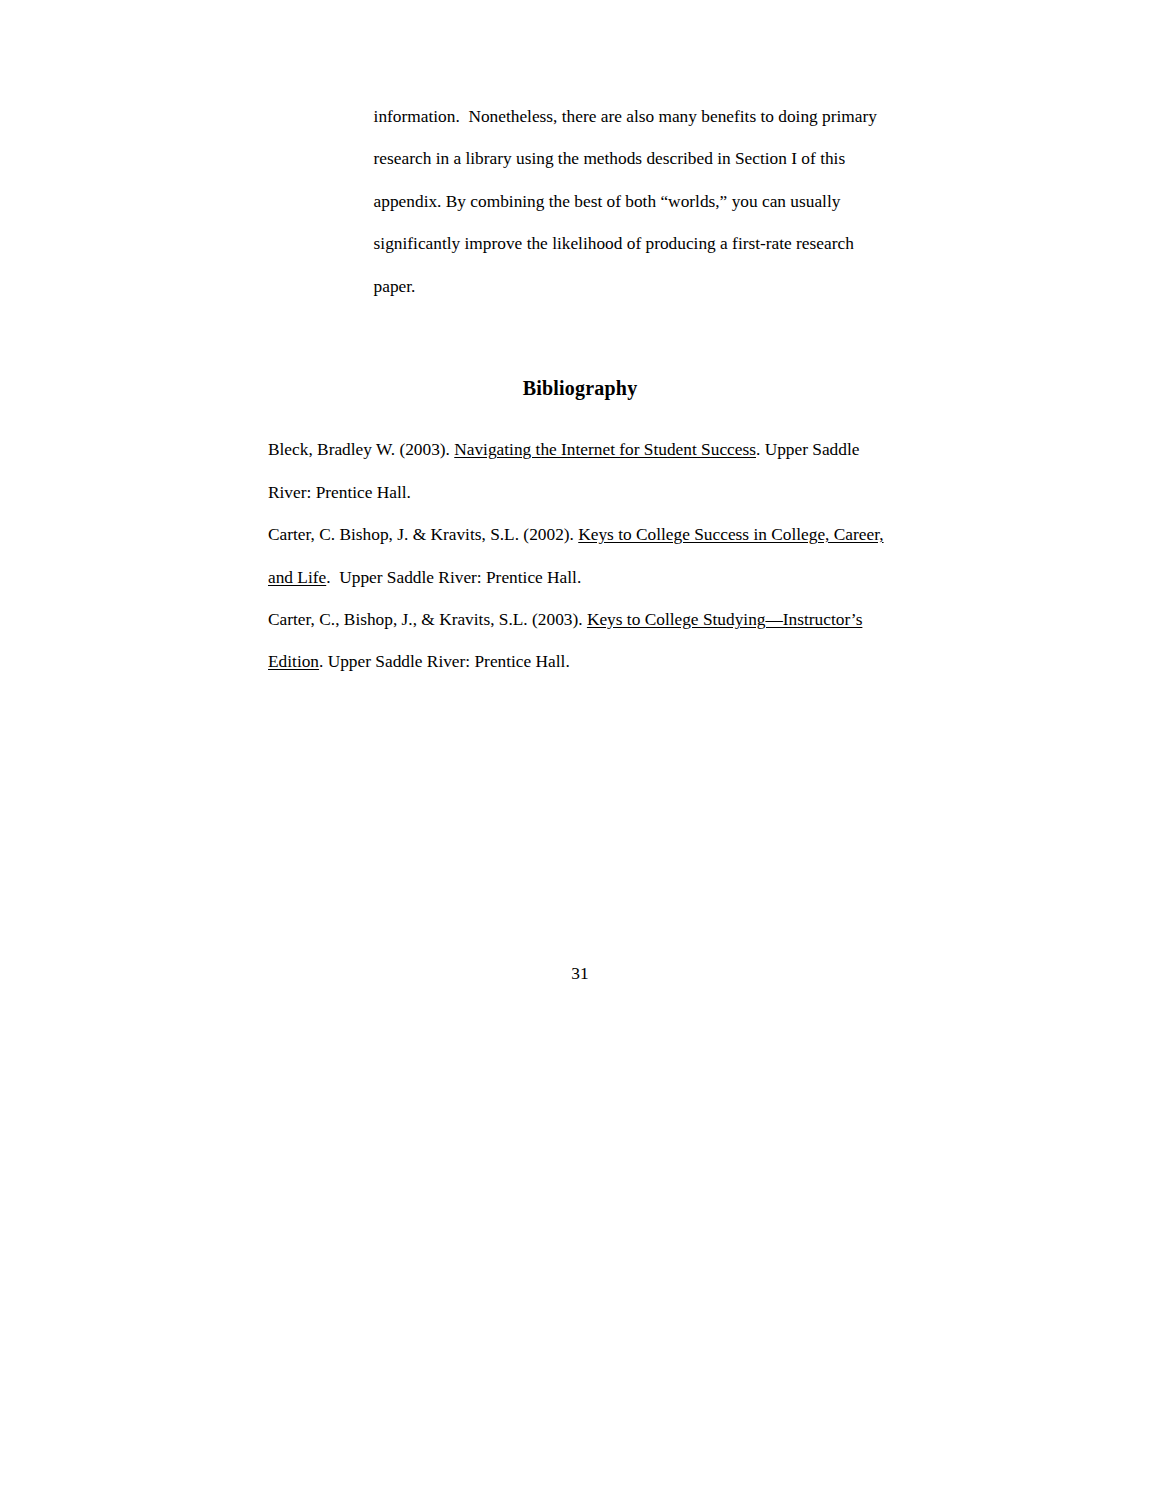information. Nonetheless, there are also many benefits to doing primary research in a library using the methods described in Section I of this appendix. By combining the best of both “worlds,” you can usually significantly improve the likelihood of producing a first-rate research paper.
Bibliography
Bleck, Bradley W. (2003). Navigating the Internet for Student Success. Upper Saddle River: Prentice Hall.
Carter, C. Bishop, J. & Kravits, S.L. (2002). Keys to College Success in College, Career, and Life. Upper Saddle River: Prentice Hall.
Carter, C., Bishop, J., & Kravits, S.L. (2003). Keys to College Studying—Instructor’s Edition. Upper Saddle River: Prentice Hall.
31